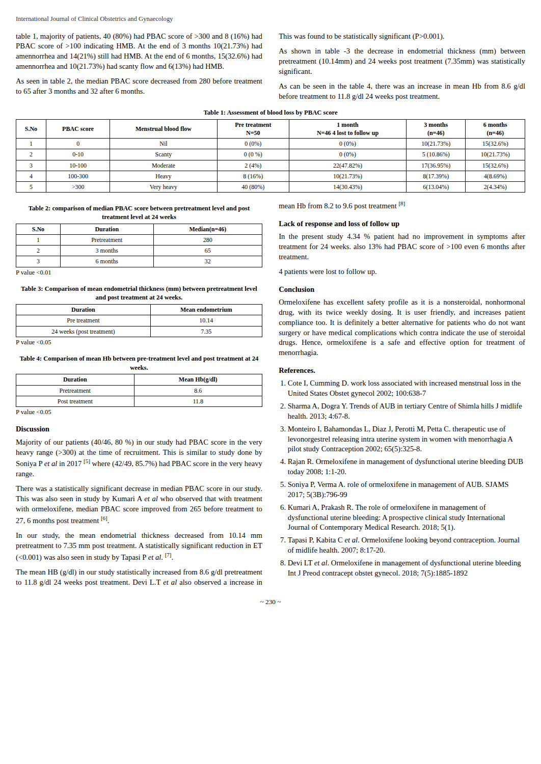International Journal of Clinical Obstetrics and Gynaecology
table 1, majority of patients, 40 (80%) had PBAC score of >300 and 8 (16%) had PBAC score of >100 indicating HMB. At the end of 3 months 10(21.73%) had amennorrhea and 14(21%) still had HMB. At the end of 6 months, 15(32.6%) had amennorrhea and 10(21.73%) had scanty flow and 6(13%) had HMB.
As seen in table 2, the median PBAC score decreased from 280 before treatment to 65 after 3 months and 32 after 6 months.
This was found to be statistically significant (P>0.001).
As shown in table -3 the decrease in endometrial thickness (mm) between pretreatment (10.14mm) and 24 weeks post treatment (7.35mm) was statistically significant.
As can be seen in the table 4, there was an increase in mean Hb from 8.6 g/dl before treatment to 11.8 g/dl 24 weeks post treatment.
Table 1: Assessment of blood loss by PBAC score
| S.No | PBAC score | Menstrual blood flow | Pre treatment N=50 | 1 month N=46 4 lost to follow up | 3 months (n=46) | 6 months (n=46) |
| --- | --- | --- | --- | --- | --- | --- |
| 1 | 0 | Nil | 0 (0%) | 0 (0%) | 10(21.73%) | 15(32.6%) |
| 2 | 0-10 | Scanty | 0 (0 %) | 0 (0%) | 5 (10.86%) | 10(21.73%) |
| 3 | 10-100 | Moderate | 2 (4%) | 22(47.82%) | 17(36.95%) | 15(32.6%) |
| 4 | 100-300 | Heavy | 8 (16%) | 10(21.73%) | 8(17.39%) | 4(8.69%) |
| 5 | >300 | Very heavy | 40 (80%) | 14(30.43%) | 6(13.04%) | 2(4.34%) |
Table 2: comparison of median PBAC score between pretreatment level and post treatment level at 24 weeks
| S.No | Duration | Median(n=46) |
| --- | --- | --- |
| 1 | Pretreatment | 280 |
| 2 | 3 months | 65 |
| 3 | 6 months | 32 |
P value <0.01
Table 3: Comparison of mean endometrial thickness (mm) between pretreatment level and post treatment at 24 weeks.
| Duration | Mean endometrium |
| --- | --- |
| Pre treatment | 10.14 |
| 24 weeks (post treatment) | 7.35 |
P value <0.05
Table 4: Comparison of mean Hb between pre-treatment level and post treatment at 24 weeks.
| Duration | Mean Hb(g/dl) |
| --- | --- |
| Pretreatment | 8.6 |
| Post treatment | 11.8 |
P value <0.05
Discussion
Majority of our patients (40/46, 80 %) in our study had PBAC score in the very heavy range (>300) at the time of recruitment. This is similar to study done by Soniya P et al in 2017 [5] where (42/49, 85.7%) had PBAC score in the very heavy range.
There was a statistically significant decrease in median PBAC score in our study. This was also seen in study by Kumari A et al who observed that with treatment with ormeloxifene, median PBAC score improved from 265 before treatment to 27, 6 months post treatment [6].
In our study, the mean endometrial thickness decreased from 10.14 mm pretreatment to 7.35 mm post treatment. A statistically significant reduction in ET (<0.001) was also seen in study by Tapasi P et al. [7].
The mean HB (g/dl) in our study statistically increased from 8.6 g/dl pretreatment to 11.8 g/dl 24 weeks post treatment. Devi L.T et al also observed a increase in mean Hb from 8.2 to 9.6 post treatment [8]
Lack of response and loss of follow up
In the present study 4.34 % patient had no improvement in symptoms after treatment for 24 weeks. also 13% had PBAC score of >100 even 6 months after treatment.
4 patients were lost to follow up.
Conclusion
Ormeloxifene has excellent safety profile as it is a nonsteroidal, nonhormonal drug, with its twice weekly dosing. It is user friendly, and increases patient compliance too. It is definitely a better alternative for patients who do not want surgery or have medical complications which contra indicate the use of steroidal drugs. Hence, ormeloxifene is a safe and effective option for treatment of menorrhagia.
References.
Cote I, Cumming D. work loss associated with increased menstrual loss in the United States Obstet gynecol 2002; 100:638-7
Sharma A, Dogra Y. Trends of AUB in tertiary Centre of Shimla hills J midlife health. 2013; 4:67-8.
Monteiro I, Bahamondas L, Diaz J, Perotti M, Petta C. therapeutic use of levonorgestrel releasing intra uterine system in women with menorrhagia A pilot study Contraception 2002; 65(5):325-8.
Rajan R. Ormeloxifene in management of dysfunctional uterine bleeding DUB today 2008; 1:1-20.
Soniya P, Verma A. role of ormeloxifene in management of AUB. SJAMS 2017; 5(3B):796-99
Kumari A, Prakash R. The role of ormeloxifene in management of dysfunctional uterine bleeding: A prospective clinical study International Journal of Contemporary Medical Research. 2018; 5(1).
Tapasi P, Kabita C et al. Ormeloxifene looking beyond contraception. Journal of midlife health. 2007; 8:17-20.
Devi LT et al. Ormeloxifene in management of dysfunctional uterine bleeding Int J Preod contracept obstet gynecol. 2018; 7(5):1885-1892
~ 230 ~